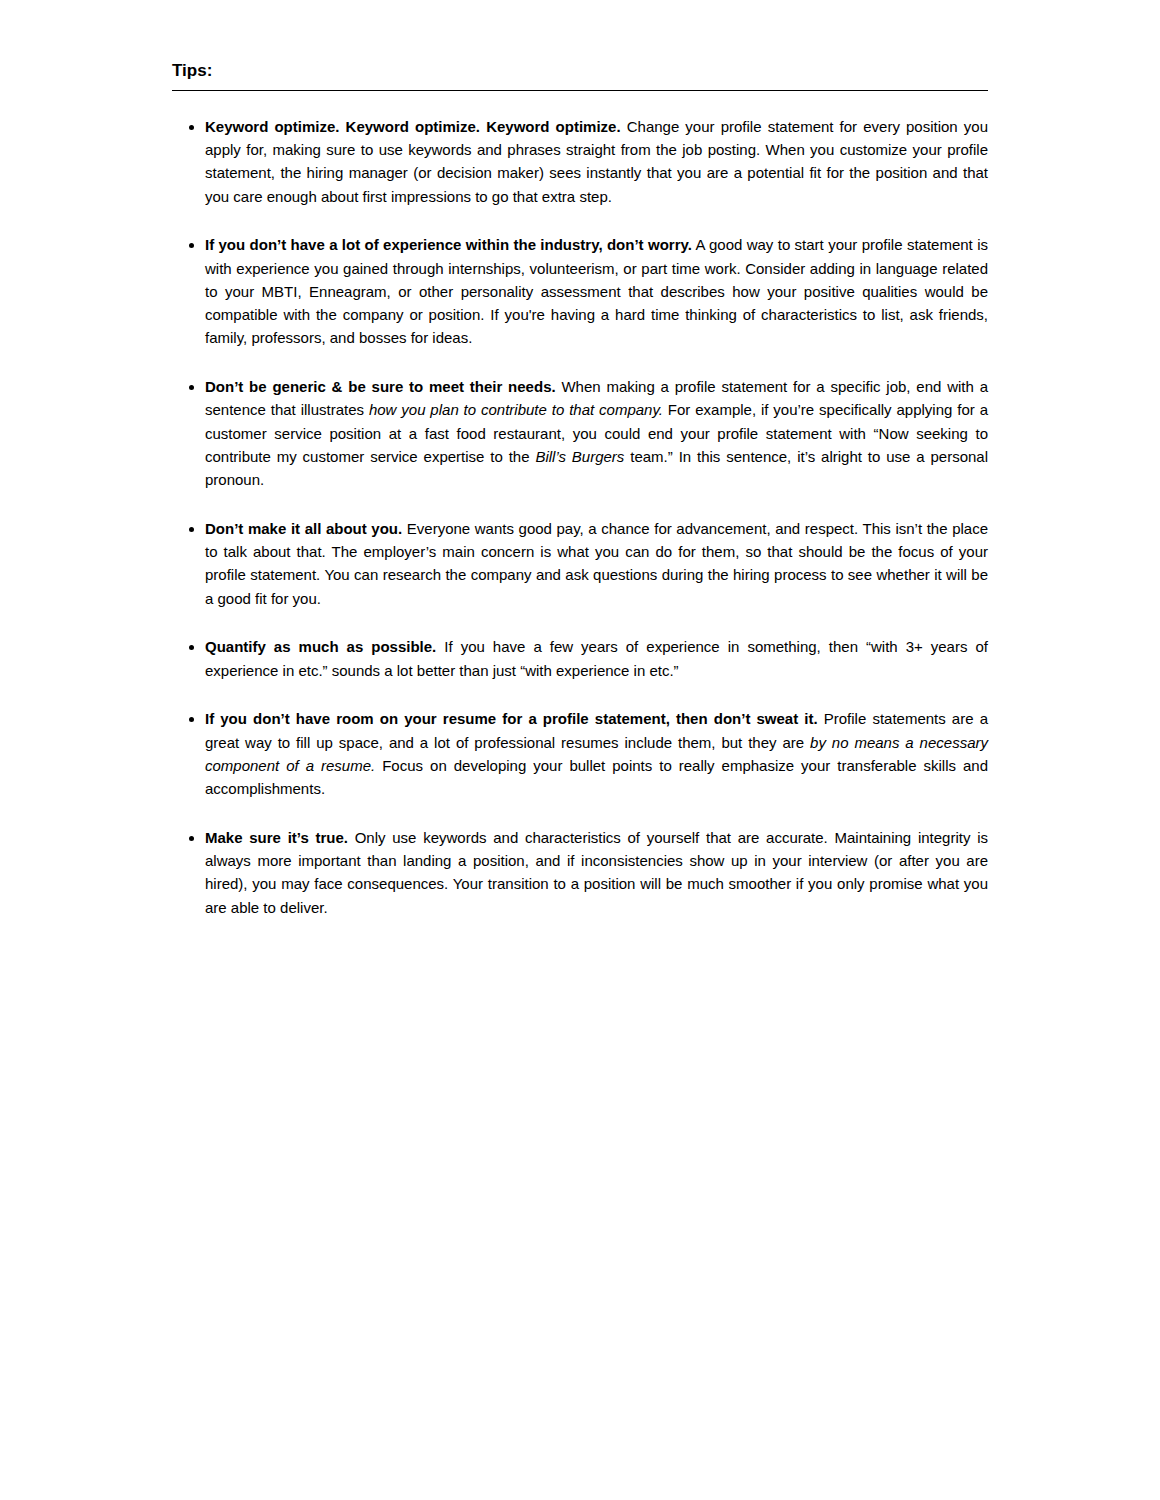Tips:
Keyword optimize. Keyword optimize. Keyword optimize. Change your profile statement for every position you apply for, making sure to use keywords and phrases straight from the job posting. When you customize your profile statement, the hiring manager (or decision maker) sees instantly that you are a potential fit for the position and that you care enough about first impressions to go that extra step.
If you don’t have a lot of experience within the industry, don’t worry. A good way to start your profile statement is with experience you gained through internships, volunteerism, or part time work. Consider adding in language related to your MBTI, Enneagram, or other personality assessment that describes how your positive qualities would be compatible with the company or position. If you're having a hard time thinking of characteristics to list, ask friends, family, professors, and bosses for ideas.
Don’t be generic & be sure to meet their needs. When making a profile statement for a specific job, end with a sentence that illustrates how you plan to contribute to that company. For example, if you’re specifically applying for a customer service position at a fast food restaurant, you could end your profile statement with “Now seeking to contribute my customer service expertise to the Bill’s Burgers team.” In this sentence, it’s alright to use a personal pronoun.
Don’t make it all about you. Everyone wants good pay, a chance for advancement, and respect. This isn’t the place to talk about that. The employer’s main concern is what you can do for them, so that should be the focus of your profile statement. You can research the company and ask questions during the hiring process to see whether it will be a good fit for you.
Quantify as much as possible. If you have a few years of experience in something, then “with 3+ years of experience in etc.” sounds a lot better than just “with experience in etc.”
If you don’t have room on your resume for a profile statement, then don’t sweat it. Profile statements are a great way to fill up space, and a lot of professional resumes include them, but they are by no means a necessary component of a resume. Focus on developing your bullet points to really emphasize your transferable skills and accomplishments.
Make sure it’s true. Only use keywords and characteristics of yourself that are accurate. Maintaining integrity is always more important than landing a position, and if inconsistencies show up in your interview (or after you are hired), you may face consequences. Your transition to a position will be much smoother if you only promise what you are able to deliver.